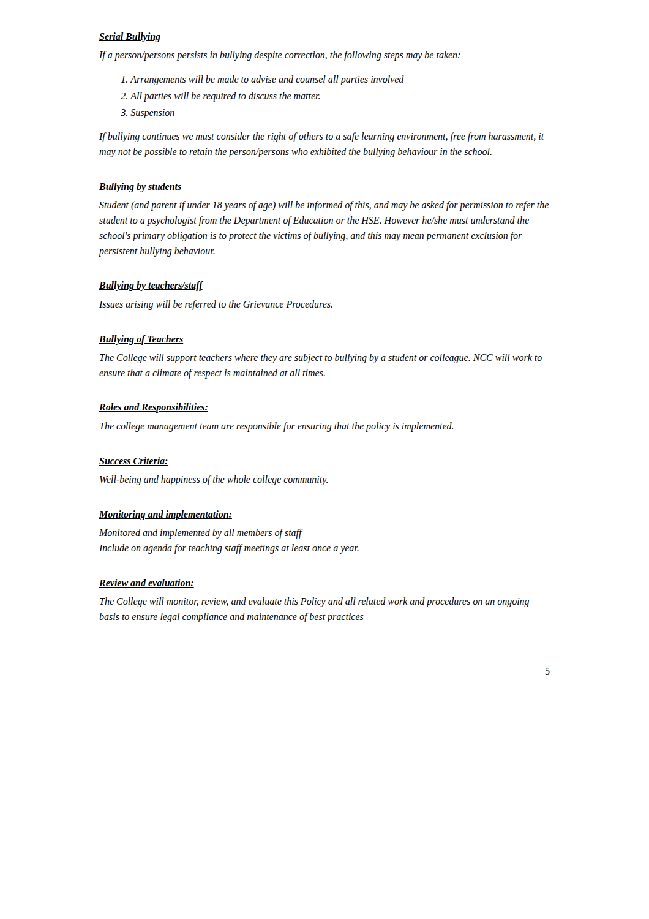Serial Bullying
If a person/persons persists in bullying despite correction, the following steps may be taken:
Arrangements will be made to advise and counsel all parties involved
All parties will be required to discuss the matter.
Suspension
If bullying continues we must consider the right of others to a safe learning environment, free from harassment, it may not be possible to retain the person/persons who exhibited the bullying behaviour in the school.
Bullying by students
Student (and parent if under 18 years of age) will be informed of this, and may be asked for permission to refer the student to a psychologist from the Department of Education or the HSE. However he/she must understand the school's primary obligation is to protect the victims of bullying, and this may mean permanent exclusion for persistent bullying behaviour.
Bullying by teachers/staff
Issues arising will be referred to the Grievance Procedures.
Bullying of Teachers
The College will support teachers where they are subject to bullying by a student or colleague. NCC will work to ensure that a climate of respect is maintained at all times.
Roles and Responsibilities:
The college management team are responsible for ensuring that the policy is implemented.
Success Criteria:
Well-being and happiness of the whole college community.
Monitoring and implementation:
Monitored and implemented by all members of staff
Include on agenda for teaching staff meetings at least once a year.
Review and evaluation:
The College will monitor, review, and evaluate this Policy and all related work and procedures on an ongoing basis to ensure legal compliance and maintenance of best practices
5